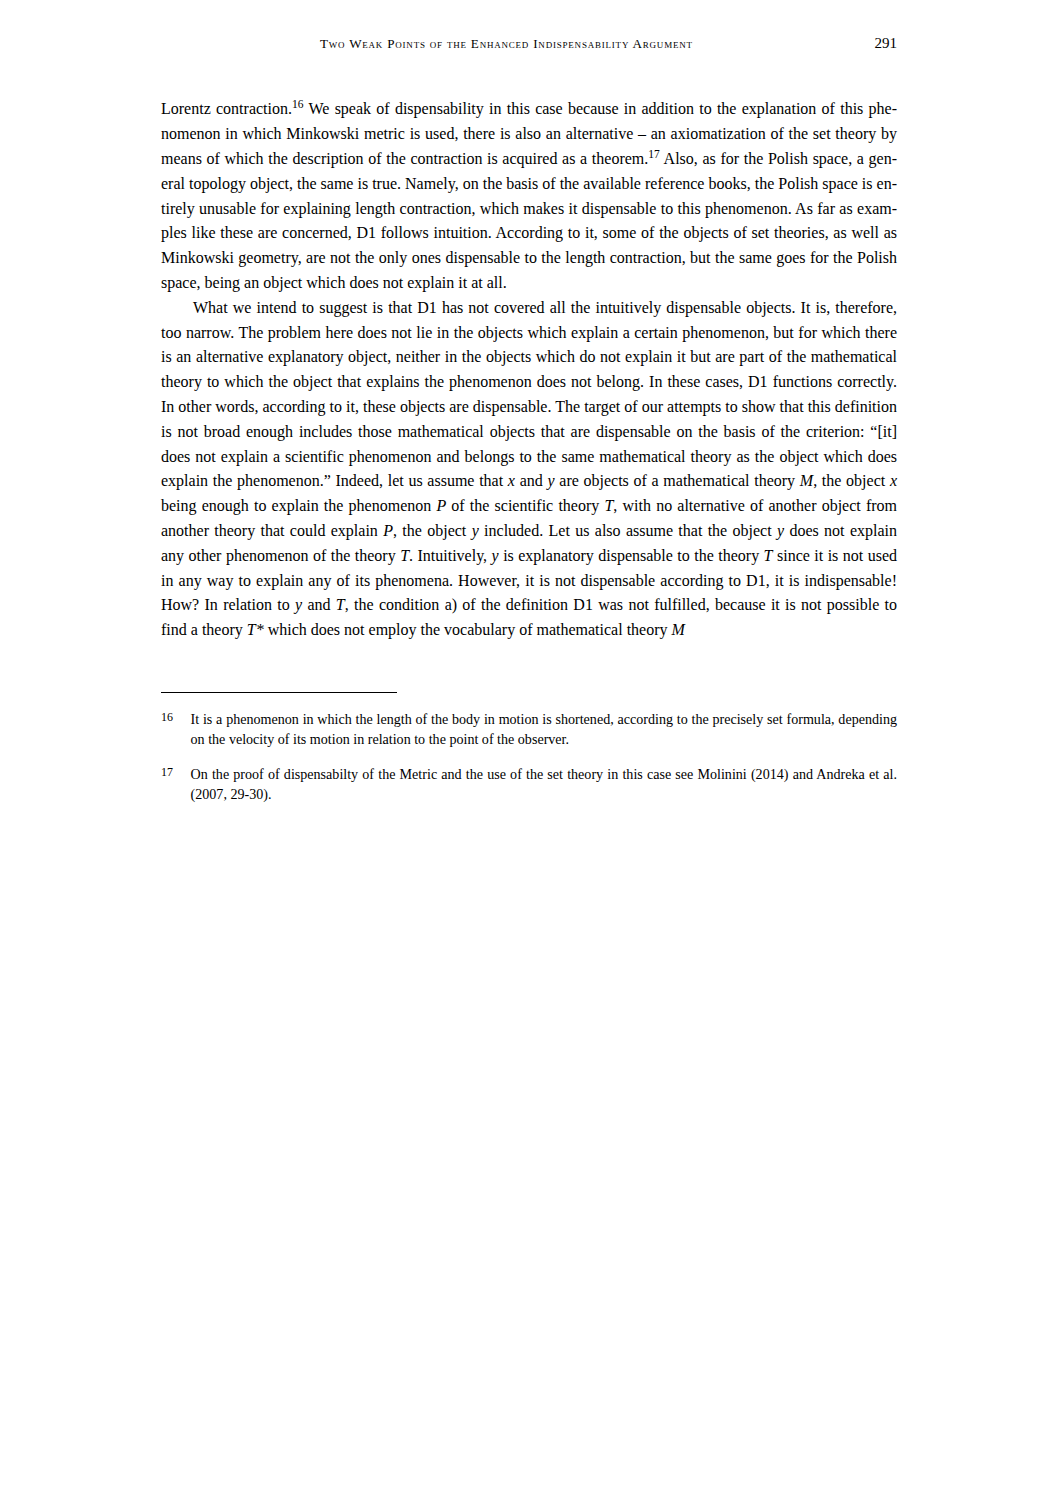Two Weak Points of the Enhanced Indispensability Argument 291
Lorentz contraction.16 We speak of dispensability in this case because in addition to the explanation of this phenomenon in which Minkowski metric is used, there is also an alternative – an axiomatization of the set theory by means of which the description of the contraction is acquired as a theorem.17 Also, as for the Polish space, a general topology object, the same is true. Namely, on the basis of the available reference books, the Polish space is entirely unusable for explaining length contraction, which makes it dispensable to this phenomenon. As far as examples like these are concerned, D1 follows intuition. According to it, some of the objects of set theories, as well as Minkowski geometry, are not the only ones dispensable to the length contraction, but the same goes for the Polish space, being an object which does not explain it at all.
What we intend to suggest is that D1 has not covered all the intuitively dispensable objects. It is, therefore, too narrow. The problem here does not lie in the objects which explain a certain phenomenon, but for which there is an alternative explanatory object, neither in the objects which do not explain it but are part of the mathematical theory to which the object that explains the phenomenon does not belong. In these cases, D1 functions correctly. In other words, according to it, these objects are dispensable. The target of our attempts to show that this definition is not broad enough includes those mathematical objects that are dispensable on the basis of the criterion: “[it] does not explain a scientific phenomenon and belongs to the same mathematical theory as the object which does explain the phenomenon.” Indeed, let us assume that x and y are objects of a mathematical theory M, the object x being enough to explain the phenomenon P of the scientific theory T, with no alternative of another object from another theory that could explain P, the object y included. Let us also assume that the object y does not explain any other phenomenon of the theory T. Intuitively, y is explanatory dispensable to the theory T since it is not used in any way to explain any of its phenomena. However, it is not dispensable according to D1, it is indispensable! How? In relation to y and T, the condition a) of the definition D1 was not fulfilled, because it is not possible to find a theory T* which does not employ the vocabulary of mathematical theory M
16 It is a phenomenon in which the length of the body in motion is shortened, according to the precisely set formula, depending on the velocity of its motion in relation to the point of the observer.
17 On the proof of dispensabilty of the Metric and the use of the set theory in this case see Molinini (2014) and Andreka et al. (2007, 29-30).